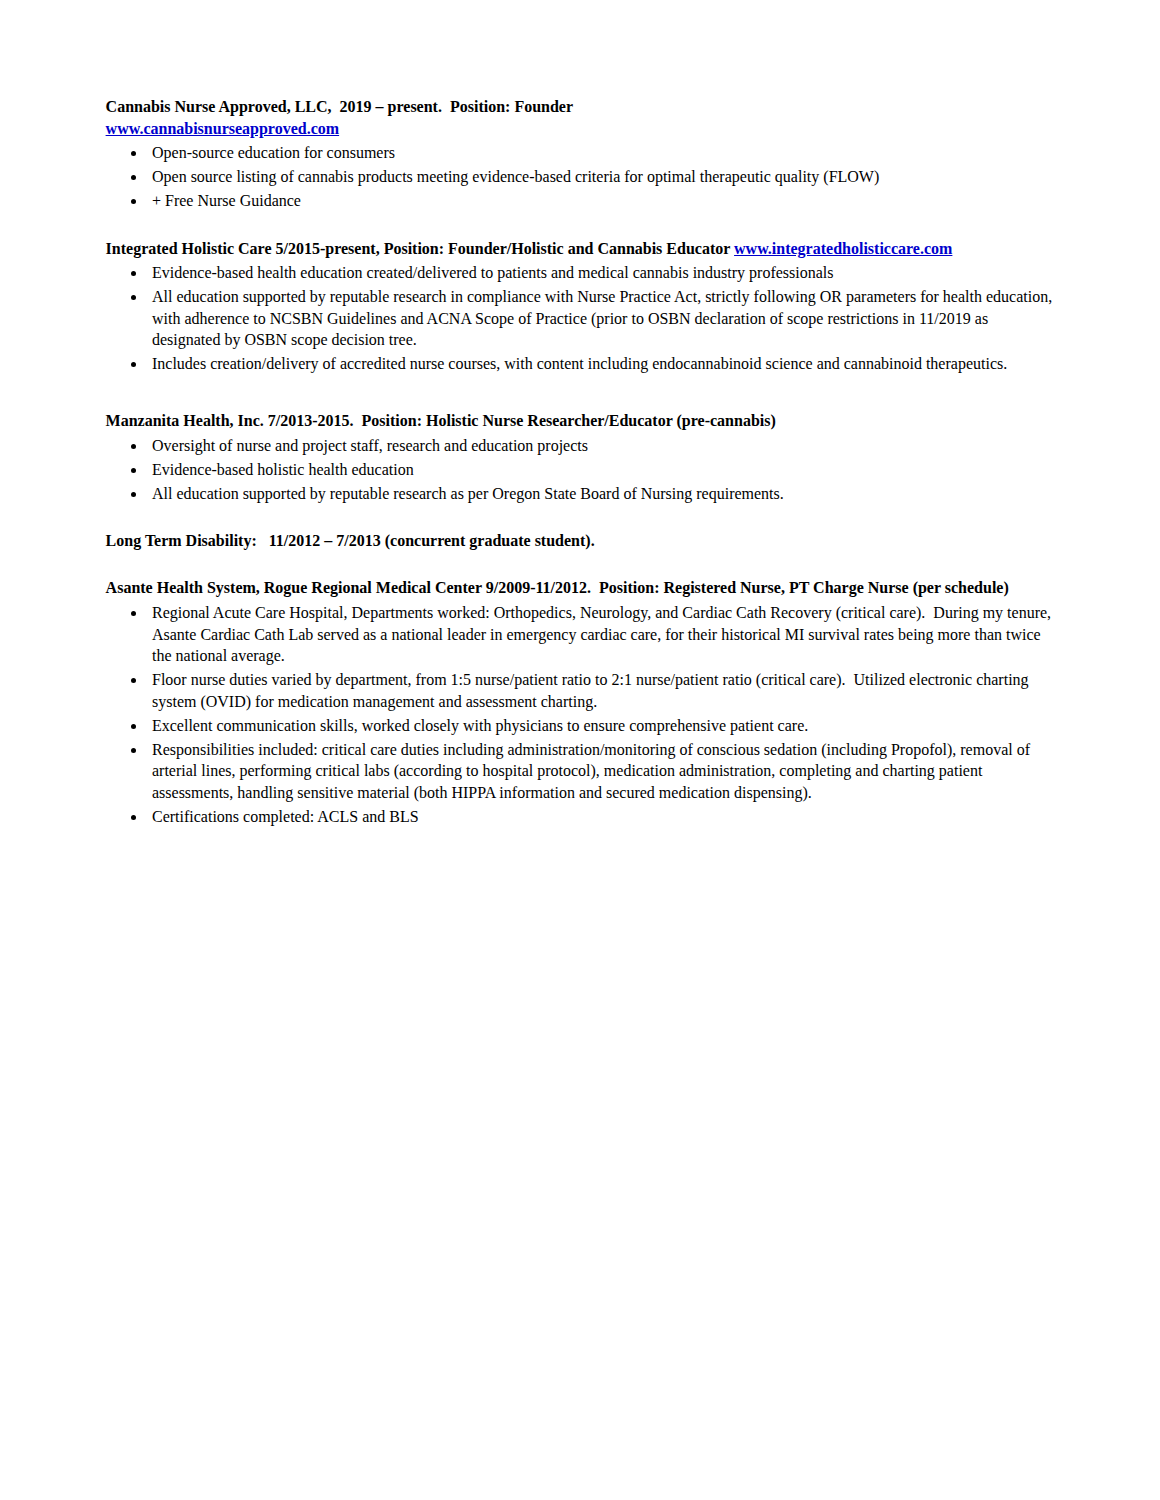Cannabis Nurse Approved, LLC, 2019 – present. Position: Founder
www.cannabisnurseapproved.com
Open-source education for consumers
Open source listing of cannabis products meeting evidence-based criteria for optimal therapeutic quality (FLOW)
+ Free Nurse Guidance
Integrated Holistic Care 5/2015-present, Position: Founder/Holistic and Cannabis Educator www.integratedholisticcare.com
Evidence-based health education created/delivered to patients and medical cannabis industry professionals
All education supported by reputable research in compliance with Nurse Practice Act, strictly following OR parameters for health education, with adherence to NCSBN Guidelines and ACNA Scope of Practice (prior to OSBN declaration of scope restrictions in 11/2019 as designated by OSBN scope decision tree.
Includes creation/delivery of accredited nurse courses, with content including endocannabinoid science and cannabinoid therapeutics.
Manzanita Health, Inc. 7/2013-2015. Position: Holistic Nurse Researcher/Educator (pre-cannabis)
Oversight of nurse and project staff, research and education projects
Evidence-based holistic health education
All education supported by reputable research as per Oregon State Board of Nursing requirements.
Long Term Disability: 11/2012 – 7/2013 (concurrent graduate student).
Asante Health System, Rogue Regional Medical Center 9/2009-11/2012. Position: Registered Nurse, PT Charge Nurse (per schedule)
Regional Acute Care Hospital, Departments worked: Orthopedics, Neurology, and Cardiac Cath Recovery (critical care). During my tenure, Asante Cardiac Cath Lab served as a national leader in emergency cardiac care, for their historical MI survival rates being more than twice the national average.
Floor nurse duties varied by department, from 1:5 nurse/patient ratio to 2:1 nurse/patient ratio (critical care). Utilized electronic charting system (OVID) for medication management and assessment charting.
Excellent communication skills, worked closely with physicians to ensure comprehensive patient care.
Responsibilities included: critical care duties including administration/monitoring of conscious sedation (including Propofol), removal of arterial lines, performing critical labs (according to hospital protocol), medication administration, completing and charting patient assessments, handling sensitive material (both HIPPA information and secured medication dispensing).
Certifications completed: ACLS and BLS